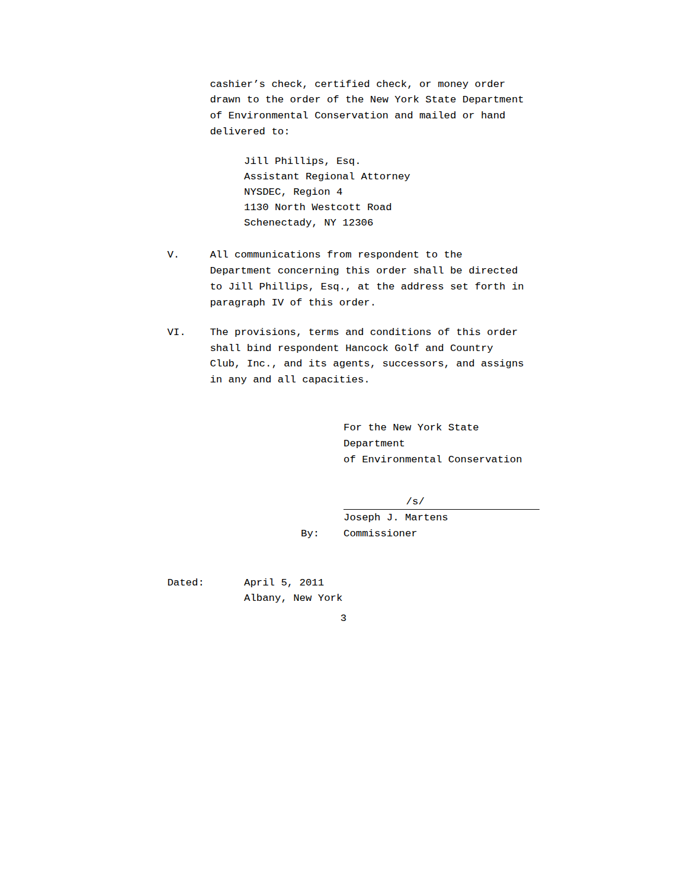cashier’s check, certified check, or money order drawn to the order of the New York State Department of Environmental Conservation and mailed or hand delivered to:
Jill Phillips, Esq.
Assistant Regional Attorney
NYSDEC, Region 4
1130 North Westcott Road
Schenectady, NY 12306
V.
All communications from respondent to the Department concerning this order shall be directed to Jill Phillips, Esq., at the address set forth in paragraph IV of this order.
VI.
The provisions, terms and conditions of this order shall bind respondent Hancock Golf and Country Club, Inc., and its agents, successors, and assigns in any and all capacities.
For the New York State Department
of Environmental Conservation
By:
/s/
Joseph J. Martens
Commissioner
Dated:
April 5, 2011
Albany, New York
3